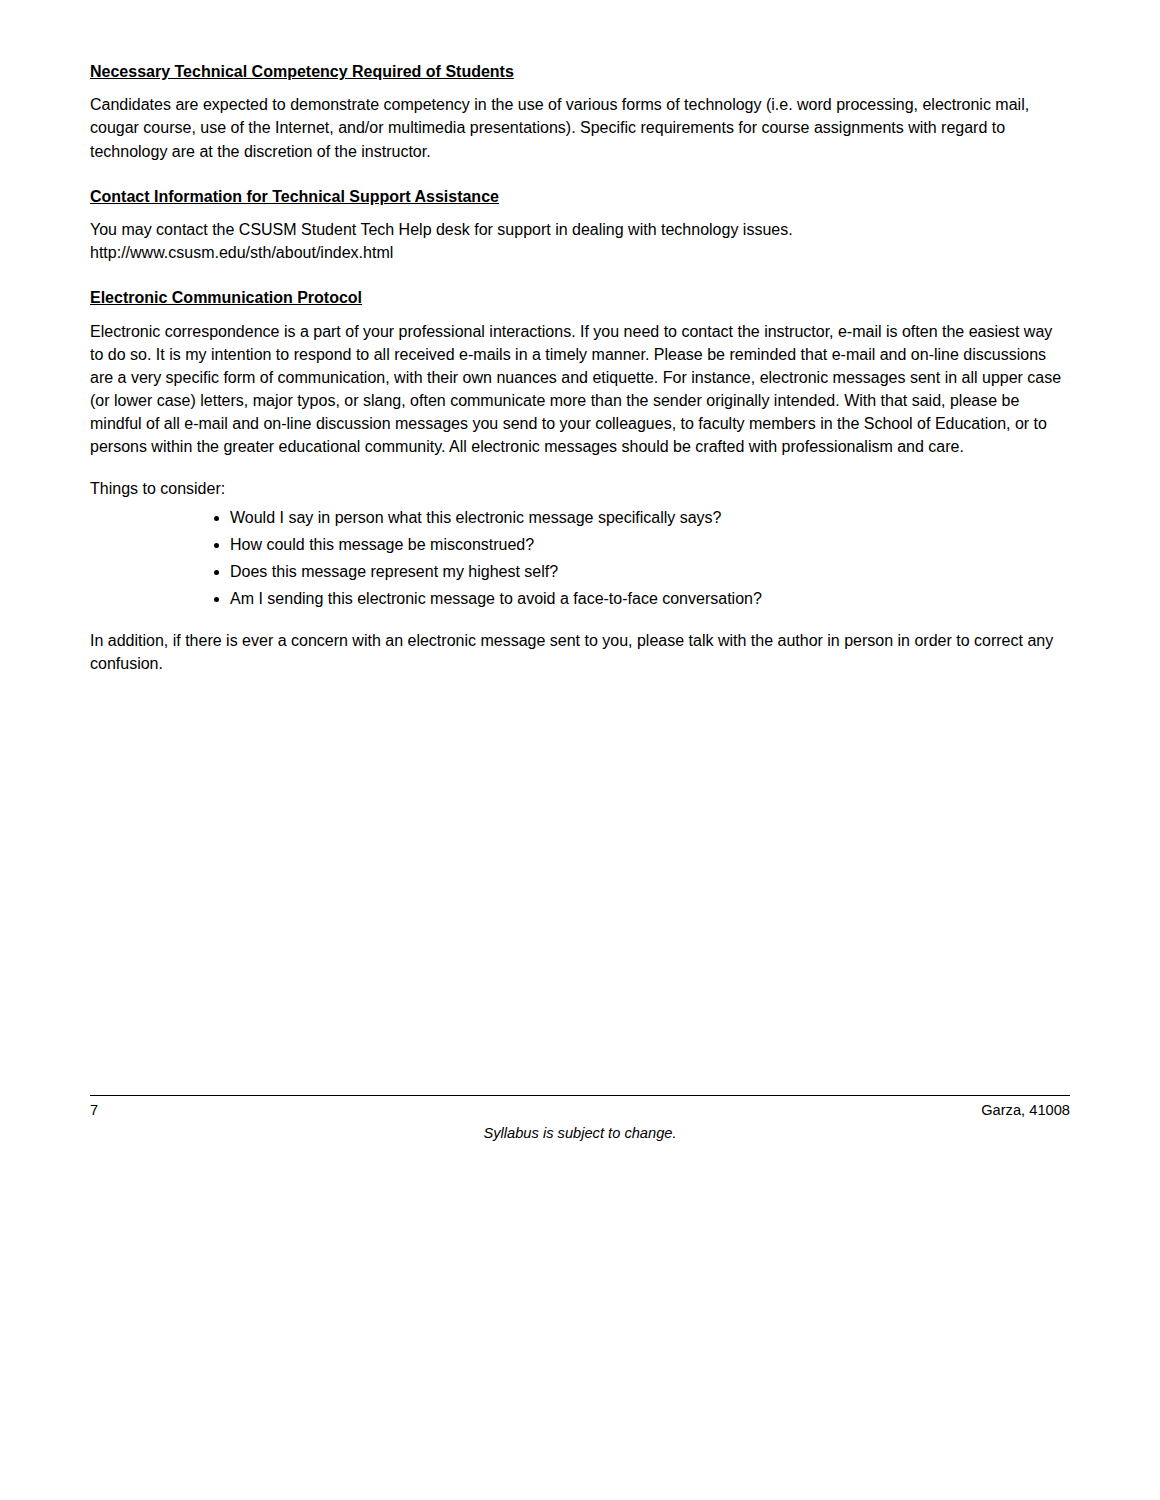Necessary Technical Competency Required of Students
Candidates are expected to demonstrate competency in the use of various forms of technology (i.e. word processing, electronic mail, cougar course, use of the Internet, and/or multimedia presentations). Specific requirements for course assignments with regard to technology are at the discretion of the instructor.
Contact Information for Technical Support Assistance
You may contact the CSUSM Student Tech Help desk for support in dealing with technology issues. http://www.csusm.edu/sth/about/index.html
Electronic Communication Protocol
Electronic correspondence is a part of your professional interactions. If you need to contact the instructor, e-mail is often the easiest way to do so. It is my intention to respond to all received e-mails in a timely manner. Please be reminded that e-mail and on-line discussions are a very specific form of communication, with their own nuances and etiquette. For instance, electronic messages sent in all upper case (or lower case) letters, major typos, or slang, often communicate more than the sender originally intended. With that said, please be mindful of all e-mail and on-line discussion messages you send to your colleagues, to faculty members in the School of Education, or to persons within the greater educational community. All electronic messages should be crafted with professionalism and care.
Things to consider:
Would I say in person what this electronic message specifically says?
How could this message be misconstrued?
Does this message represent my highest self?
Am I sending this electronic message to avoid a face-to-face conversation?
In addition, if there is ever a concern with an electronic message sent to you, please talk with the author in person in order to correct any confusion.
7 Garza, 41008
Syllabus is subject to change.